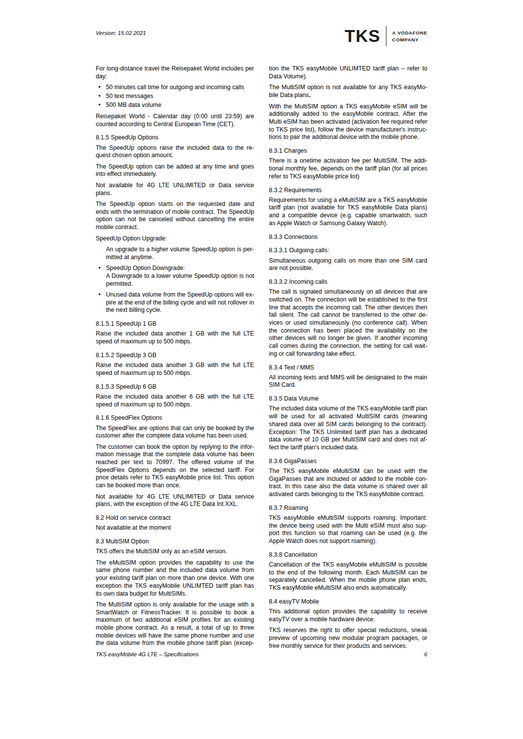Version: 15.02.2021
TKS A Vodafone
Company
For long-distance travel the Reisepaket World includes per day:
50 minutes call time for outgoing and incoming calls
50 text messages
500 MB data volume
Reisepaket World - Calendar day (0:00 until 23:59) are counted according to Central European Time (CET).
8.1.5 SpeedUp Options
The SpeedUp options raise the included data to the request chosen option amount.
The SpeedUp option can be added at any time and goes into effect immediately.
Not available for 4G LTE UNLIMITED or Data service plans.
The SpeedUp option starts on the requested date and ends with the termination of mobile contract. The SpeedUp option can not be canceled without cancelling the entire mobile contract.
SpeedUp Option Upgrade:
An upgrade to a higher volume SpeedUp option is permitted at anytime.
SpeedUp Option Downgrade:
A Downgrade to a lower volume SpeedUp option is not permitted.
Unused data volume from the SpeedUp options will expire at the end of the billing cycle and will not rollover in the next billing cycle.
8.1.5.1 SpeedUp 1 GB
Raise the included data another 1 GB with the full LTE speed of maximum up to 500 mbps.
8.1.5.2 SpeedUp 3 GB
Raise the included data another 3 GB with the full LTE speed of maximum up to 500 mbps.
8.1.5.3 SpeedUp 6 GB
Raise the included data another 6 GB with the full LTE speed of maximum up to 500 mbps.
8.1.6 SpeedFlex Options
The SpeedFlex are options that can only be booked by the customer after the complete data volume has been used.
The customer can book the option by replying to the information message that the complete data volume has been reached per text to 70997. The offered volume of the SpeedFlex Options depends on the selected tariff. For price details refer to TKS easyMobile price list. This option can be booked more than once.
Not available for 4G LTE UNLIMITED or Data service plans, with the exception of the 4G LTE Data Int XXL.
8.2 Hold on service contract
Not available at the moment
8.3 MultiSIM Option
TKS offers the MultiSIM only as an eSIM version.
The eMultiSIM option provides the capability to use the same phone number and the included data volume from your existing tariff plan on more than one device. With one exception the TKS easyMobile UNLIMTED tariff plan has its own data budget for MultiSIMs.
The MultiSIM option is only available for the usage with a SmartWatch or FitnessTracker. It is possible to book a maximum of two additional eSIM profiles for an existing mobile phone contract. As a result, a total of up to three mobile devices will have the same phone number and use the data volume from the mobile phone tariff plan (exception the TKS easyMobile UNLIMTED tariff plan – refer to Data Volume).
The MultiSIM option is not available for any TKS easyMobile Data plans.
With the MultiSIM option a TKS easyMobile eSIM will be additionally added to the easyMobile contract. After the Multi eSIM has been activated (activation fee required refer to TKS price list), follow the device manufacturer's instructions to pair the additional device with the mobile phone.
8.3.1 Charges
There is a onetime activation fee per MultiSIM. The additional monthly fee, depends on the tariff plan (for all prices refer to TKS easyMobile price list)
8.3.2 Requirements
Requirements for using a eMultiSIM are a TKS easyMobile tariff plan (not available for TKS easyMobile Data plans) and a compatible device (e.g. capable smartwatch, such as Apple Watch or Samsung Galaxy Watch).
8.3.3 Connections
8.3.3.1 Outgoing calls:
Simultaneous outgoing calls on more than one SIM card are not possible.
8.3.3.2 Incoming calls
The call is signaled simultaneously on all devices that are switched on. The connection will be established to the first line that accepts the incoming call. The other devices then fall silent. The call cannot be transferred to the other devices or used simultaneously (no conference call). When the connection has been placed the availability on the other devices will no longer be given. If another incoming call comes during the connection, the setting for call waiting or call forwarding take effect.
8.3.4 Text / MMS
All incoming texts and MMS will be designated to the main SIM Card.
8.3.5 Data Volume
The included data volume of the TKS easyMobile tariff plan will be used for all activated MultiSIM cards (meaning shared data over all SIM cards belonging to the contract). Exception: The TKS Unlimited tariff plan has a dedicated data volume of 10 GB per MultiSIM card and does not affect the tariff plan's included data.
8.3.6 GigaPasses
The TKS easyMobile eMultiSIM can be used with the GigaPasses that are included or added to the mobile contract. In this case also the data volume is shared over all activated cards belonging to the TKS easyMobile contract.
8.3.7 Roaming
TKS easyMobile eMultiSIM supports roaming. Important: the device being used with the Multi eSIM must also support this function so that roaming can be used (e.g. the Apple Watch does not support roaming).
8.3.8 Cancellation
Cancellation of the TKS easyMobile eMultiSIM is possible to the end of the following month. Each MultiSIM can be separately cancelled. When the mobile phone plan ends, TKS easyMobile eMultiSIM also ends automatically.
8.4 easyTV Mobile
This additional option provides the capability to receive easyTV over a mobile hardware device.
TKS reserves the right to offer special reductions, sneak preview of upcoming new modular program packages, or free monthly service for their products and services.
TKS easyMobile 4G LTE – Specifications 6